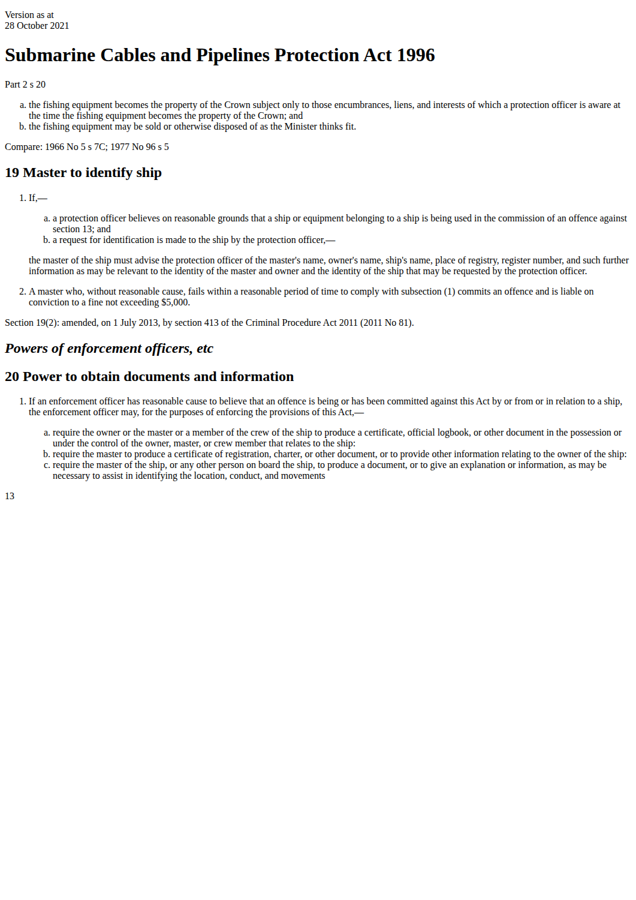Version as at
28 October 2021
Submarine Cables and Pipelines Protection Act 1996
Part 2 s 20
the fishing equipment becomes the property of the Crown subject only to those encumbrances, liens, and interests of which a protection officer is aware at the time the fishing equipment becomes the property of the Crown; and
the fishing equipment may be sold or otherwise disposed of as the Minister thinks fit.
Compare: 1966 No 5 s 7C; 1977 No 96 s 5
19 Master to identify ship
If,—
a protection officer believes on reasonable grounds that a ship or equipment belonging to a ship is being used in the commission of an offence against section 13; and
a request for identification is made to the ship by the protection officer,—
the master of the ship must advise the protection officer of the master's name, owner's name, ship's name, place of registry, register number, and such further information as may be relevant to the identity of the master and owner and the identity of the ship that may be requested by the protection officer.
A master who, without reasonable cause, fails within a reasonable period of time to comply with subsection (1) commits an offence and is liable on conviction to a fine not exceeding $5,000.
Section 19(2): amended, on 1 July 2013, by section 413 of the Criminal Procedure Act 2011 (2011 No 81).
Powers of enforcement officers, etc
20 Power to obtain documents and information
If an enforcement officer has reasonable cause to believe that an offence is being or has been committed against this Act by or from or in relation to a ship, the enforcement officer may, for the purposes of enforcing the provisions of this Act,—
require the owner or the master or a member of the crew of the ship to produce a certificate, official logbook, or other document in the possession or under the control of the owner, master, or crew member that relates to the ship:
require the master to produce a certificate of registration, charter, or other document, or to provide other information relating to the owner of the ship:
require the master of the ship, or any other person on board the ship, to produce a document, or to give an explanation or information, as may be necessary to assist in identifying the location, conduct, and movements
13